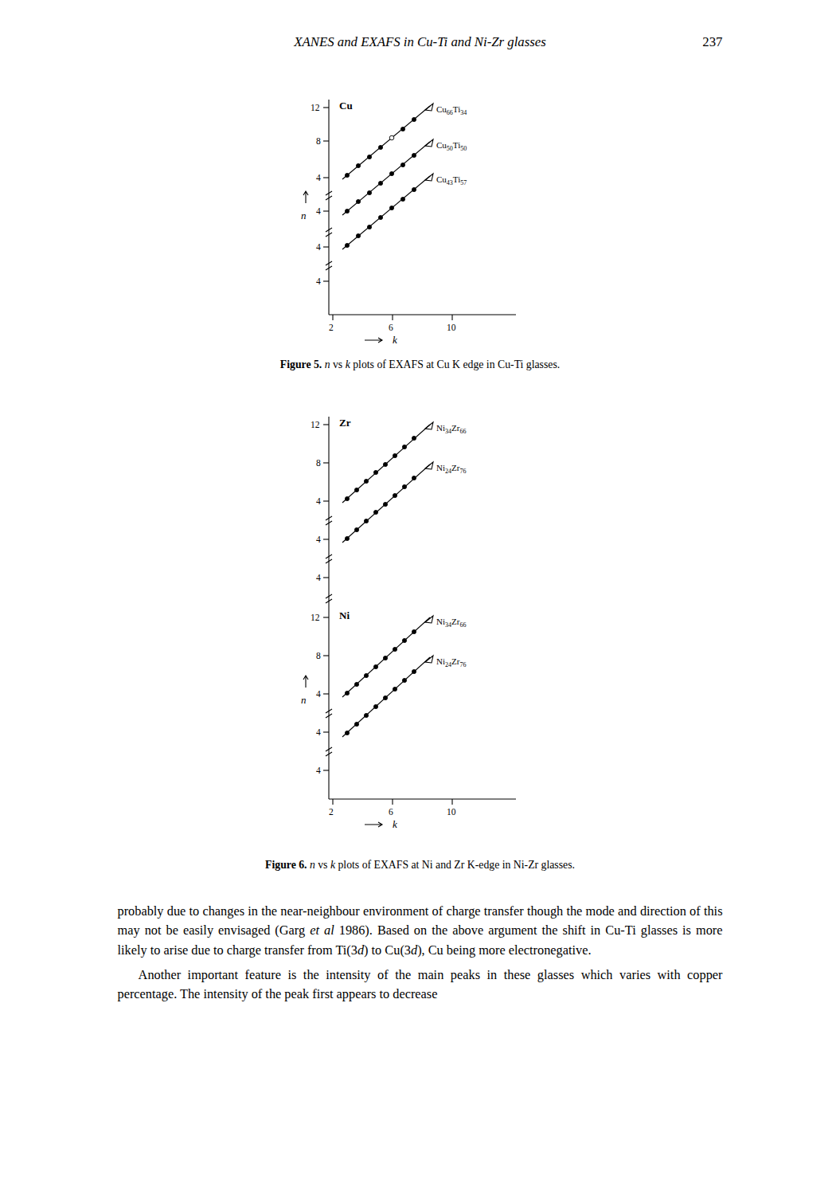XANES and EXAFS in Cu-Ti and Ni-Zr glasses
237
12 8 4 4 4 4 2 6 10 n k Cu Cu66Ti34 Cu50Ti50 Cu43Ti57
Figure 5. n vs k plots of EXAFS at Cu K edge in Cu-Ti glasses.
12 8 4 4 4 12 8 4 4 4 2 6 10 n k Zr Ni34Zr66 Ni24Zr76 Ni Ni34Zr66 Ni24Zr76
Figure 6. n vs k plots of EXAFS at Ni and Zr K-edge in Ni-Zr glasses.
probably due to changes in the near-neighbour environment of charge transfer though the mode and direction of this may not be easily envisaged (Garg et al 1986). Based on the above argument the shift in Cu-Ti glasses is more likely to arise due to charge transfer from Ti(3d) to Cu(3d), Cu being more electronegative.
Another important feature is the intensity of the main peaks in these glasses which varies with copper percentage. The intensity of the peak first appears to decrease